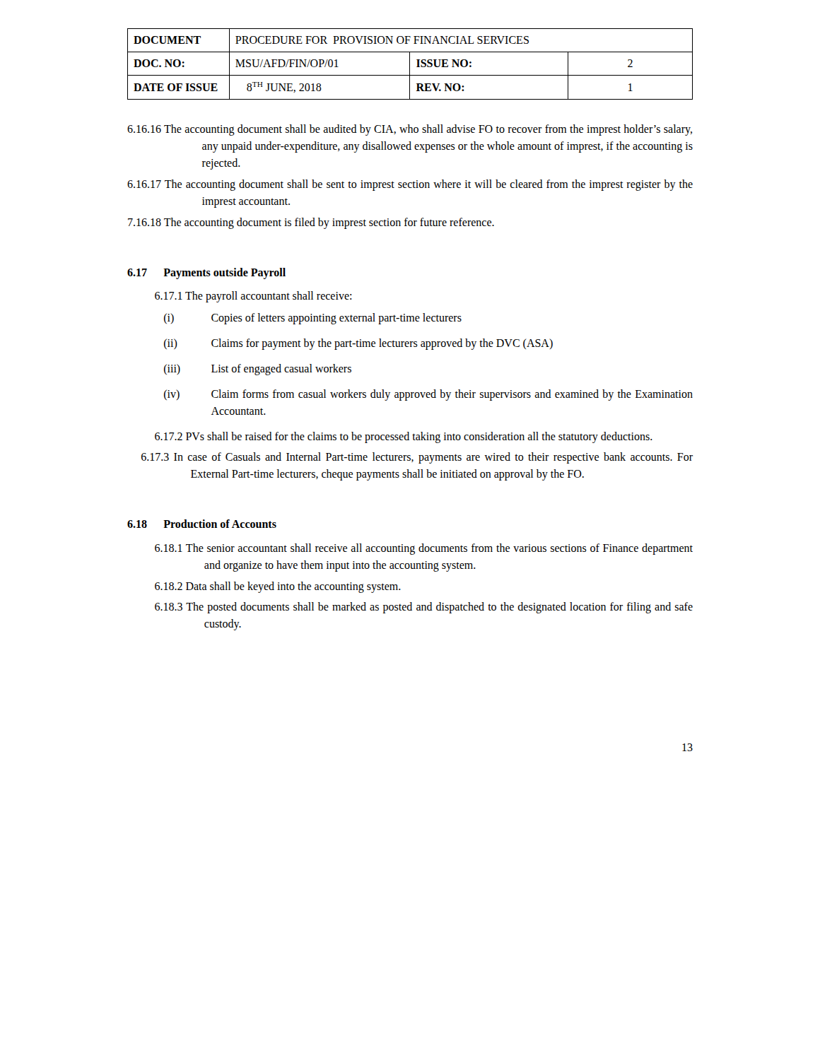| DOCUMENT | PROCEDURE FOR PROVISION OF FINANCIAL SERVICES |
| DOC. NO: | MSU/AFD/FIN/OP/01 | ISSUE NO: | 2 |
| DATE OF ISSUE | 8 TH JUNE, 2018 | REV. NO: | 1 |
6.16.16 The accounting document shall be audited by CIA, who shall advise FO to recover from the imprest holder’s salary, any unpaid under-expenditure, any disallowed expenses or the whole amount of imprest, if the accounting is rejected.
6.16.17 The accounting document shall be sent to imprest section where it will be cleared from the imprest register by the imprest accountant.
7.16.18 The accounting document is filed by imprest section for future reference.
6.17 Payments outside Payroll
6.17.1 The payroll accountant shall receive:
(i) Copies of letters appointing external part-time lecturers
(ii) Claims for payment by the part-time lecturers approved by the DVC (ASA)
(iii) List of engaged casual workers
(iv) Claim forms from casual workers duly approved by their supervisors and examined by the Examination Accountant.
6.17.2 PVs shall be raised for the claims to be processed taking into consideration all the statutory deductions.
6.17.3 In case of Casuals and Internal Part-time lecturers, payments are wired to their respective bank accounts. For External Part-time lecturers, cheque payments shall be initiated on approval by the FO.
6.18 Production of Accounts
6.18.1 The senior accountant shall receive all accounting documents from the various sections of Finance department and organize to have them input into the accounting system.
6.18.2 Data shall be keyed into the accounting system.
6.18.3 The posted documents shall be marked as posted and dispatched to the designated location for filing and safe custody.
13